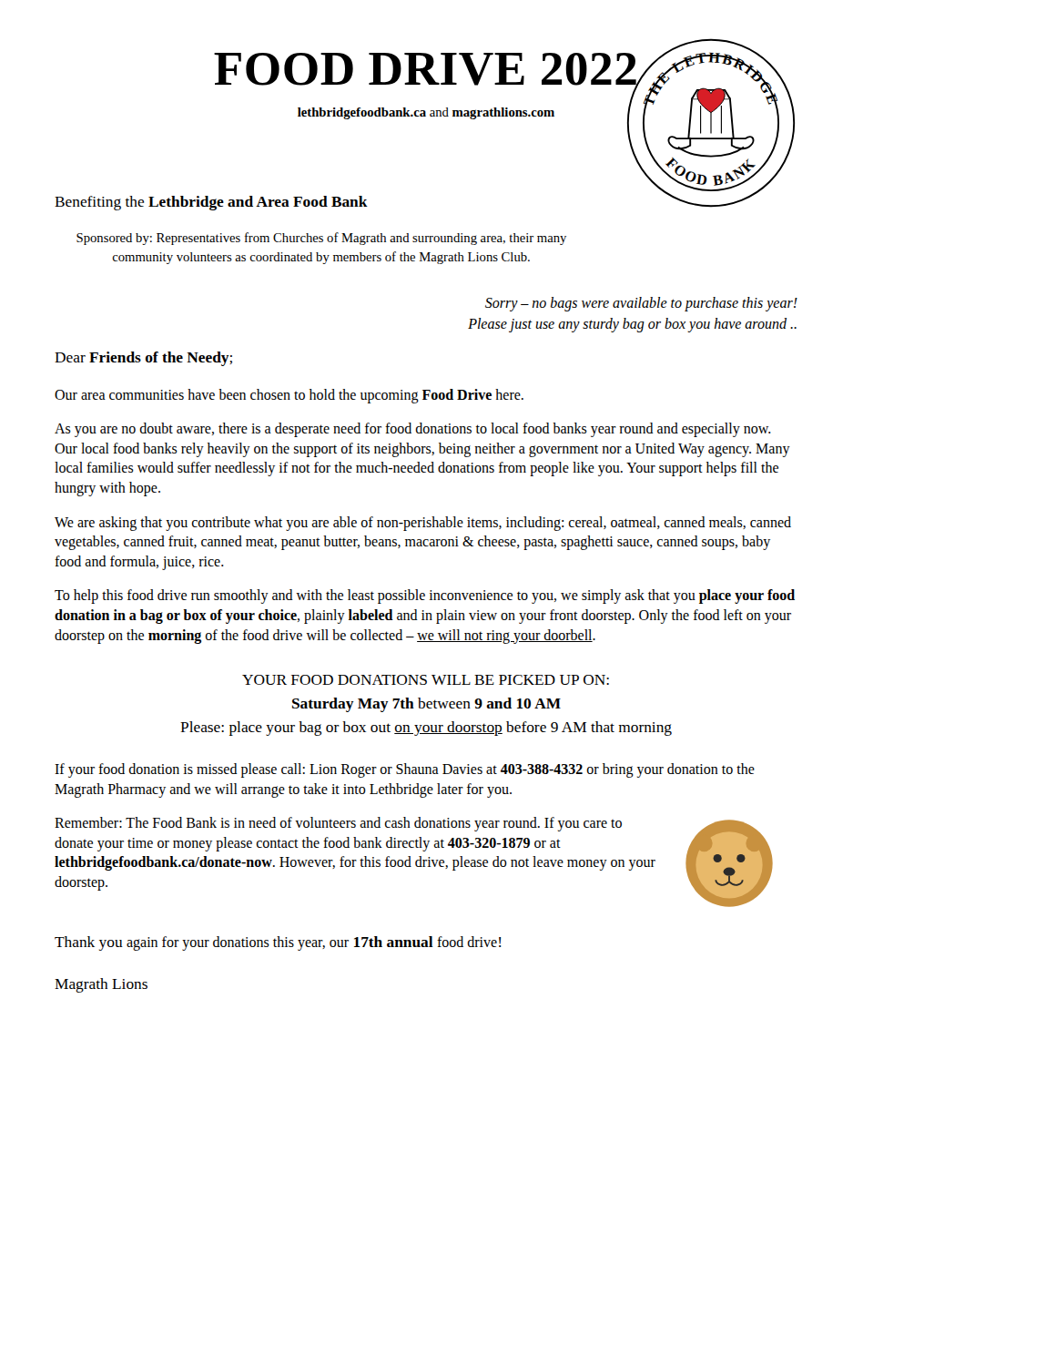THE LETHBRIDGE FOOD BANK
FOOD DRIVE 2022
lethbridgefoodbank.ca and magrathlions.com
Benefiting the Lethbridge and Area Food Bank
Sponsored by: Representatives from Churches of Magrath and surrounding area, their many community volunteers as coordinated by members of the Magrath Lions Club.
Sorry – no bags were available to purchase this year!
Please just use any sturdy bag or box you have around ..
Dear Friends of the Needy;
Our area communities have been chosen to hold the upcoming Food Drive here.
As you are no doubt aware, there is a desperate need for food donations to local food banks year round and especially now. Our local food banks rely heavily on the support of its neighbors, being neither a government nor a United Way agency. Many local families would suffer needlessly if not for the much-needed donations from people like you. Your support helps fill the hungry with hope.
We are asking that you contribute what you are able of non-perishable items, including: cereal, oatmeal, canned meals, canned vegetables, canned fruit, canned meat, peanut butter, beans, macaroni & cheese, pasta, spaghetti sauce, canned soups, baby food and formula, juice, rice.
To help this food drive run smoothly and with the least possible inconvenience to you, we simply ask that you place your food donation in a bag or box of your choice, plainly labeled and in plain view on your front doorstep. Only the food left on your doorstep on the morning of the food drive will be collected – we will not ring your doorbell.
YOUR FOOD DONATIONS WILL BE PICKED UP ON:
Saturday May 7th between 9 and 10 AM
Please: place your bag or box out on your doorstop before 9 AM that morning
If your food donation is missed please call: Lion Roger or Shauna Davies at 403-388-4332 or bring your donation to the Magrath Pharmacy and we will arrange to take it into Lethbridge later for you.
Remember: The Food Bank is in need of volunteers and cash donations year round. If you care to donate your time or money please contact the food bank directly at 403-320-1879 or at lethbridgefoodbank.ca/donate-now. However, for this food drive, please do not leave money on your doorstep.
Thank you again for your donations this year, our 17th annual food drive!
Magrath Lions